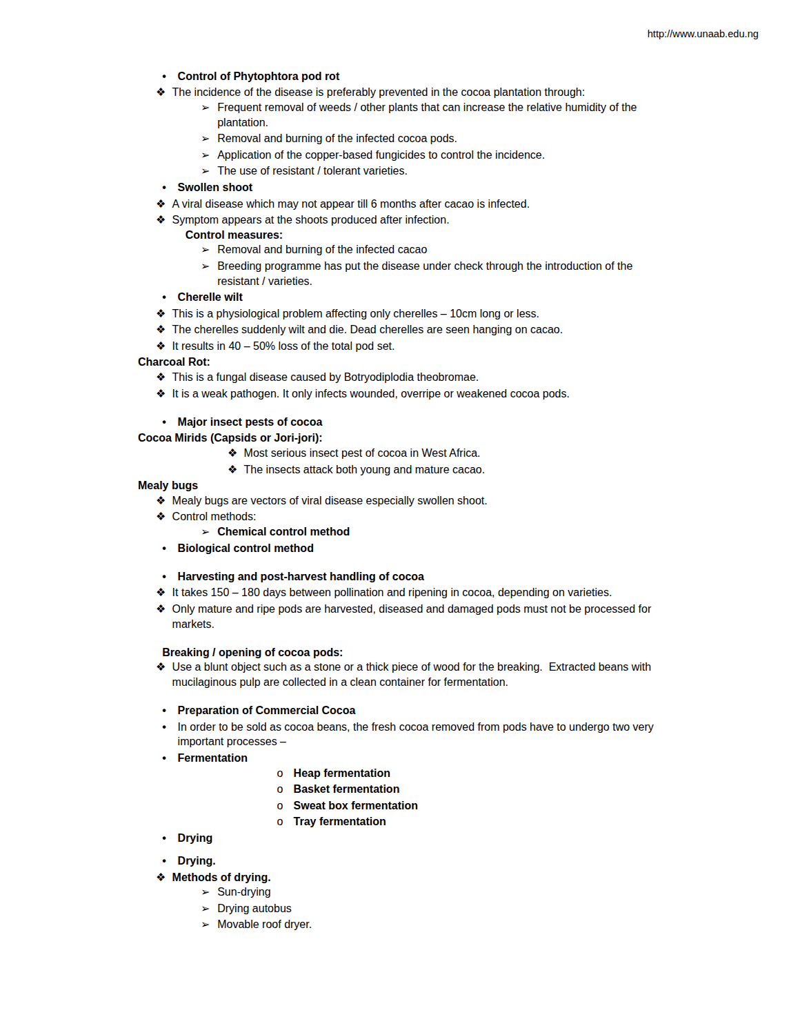http://www.unaab.edu.ng
Control of Phytophtora pod rot
The incidence of the disease is preferably prevented in the cocoa plantation through:
Frequent removal of weeds / other plants that can increase the relative humidity of the plantation.
Removal and burning of the infected cocoa pods.
Application of the copper-based fungicides to control the incidence.
The use of resistant / tolerant varieties.
Swollen shoot
A viral disease which may not appear till 6 months after cacao is infected.
Symptom appears at the shoots produced after infection.
Control measures:
Removal and burning of the infected cacao
Breeding programme has put the disease under check through the introduction of the resistant / varieties.
Cherelle wilt
This is a physiological problem affecting only cherelles – 10cm long or less.
The cherelles suddenly wilt and die. Dead cherelles are seen hanging on cacao.
It results in 40 – 50% loss of the total pod set.
Charcoal Rot:
This is a fungal disease caused by Botryodiplodia theobromae.
It is a weak pathogen. It only infects wounded, overripe or weakened cocoa pods.
Major insect pests of cocoa
Cocoa Mirids (Capsids or Jori-jori):
Most serious insect pest of cocoa in West Africa.
The insects attack both young and mature cacao.
Mealy bugs
Mealy bugs are vectors of viral disease especially swollen shoot.
Control methods:
Chemical control method
Biological control method
Harvesting and post-harvest handling of cocoa
It takes 150 – 180 days between pollination and ripening in cocoa, depending on varieties.
Only mature and ripe pods are harvested, diseased and damaged pods must not be processed for markets.
Breaking / opening of cocoa pods:
Use a blunt object such as a stone or a thick piece of wood for the breaking. Extracted beans with mucilaginous pulp are collected in a clean container for fermentation.
Preparation of Commercial Cocoa
In order to be sold as cocoa beans, the fresh cocoa removed from pods have to undergo two very important processes –
Fermentation
Heap fermentation
Basket fermentation
Sweat box fermentation
Tray fermentation
Drying
Drying.
Methods of drying.
Sun-drying
Drying autobus
Movable roof dryer.